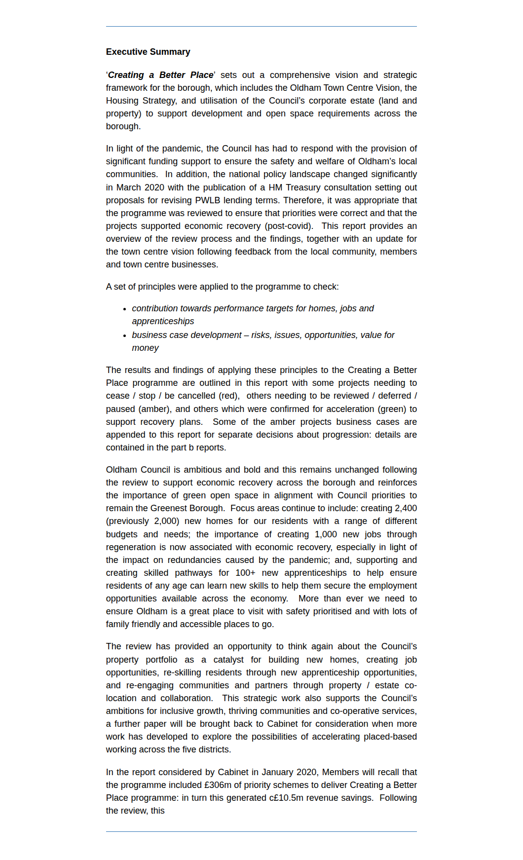Executive Summary
‘Creating a Better Place’ sets out a comprehensive vision and strategic framework for the borough, which includes the Oldham Town Centre Vision, the Housing Strategy, and utilisation of the Council’s corporate estate (land and property) to support development and open space requirements across the borough.
In light of the pandemic, the Council has had to respond with the provision of significant funding support to ensure the safety and welfare of Oldham’s local communities. In addition, the national policy landscape changed significantly in March 2020 with the publication of a HM Treasury consultation setting out proposals for revising PWLB lending terms. Therefore, it was appropriate that the programme was reviewed to ensure that priorities were correct and that the projects supported economic recovery (post-covid). This report provides an overview of the review process and the findings, together with an update for the town centre vision following feedback from the local community, members and town centre businesses.
A set of principles were applied to the programme to check:
contribution towards performance targets for homes, jobs and apprenticeships
business case development – risks, issues, opportunities, value for money
The results and findings of applying these principles to the Creating a Better Place programme are outlined in this report with some projects needing to cease / stop / be cancelled (red), others needing to be reviewed / deferred / paused (amber), and others which were confirmed for acceleration (green) to support recovery plans. Some of the amber projects business cases are appended to this report for separate decisions about progression: details are contained in the part b reports.
Oldham Council is ambitious and bold and this remains unchanged following the review to support economic recovery across the borough and reinforces the importance of green open space in alignment with Council priorities to remain the Greenest Borough. Focus areas continue to include: creating 2,400 (previously 2,000) new homes for our residents with a range of different budgets and needs; the importance of creating 1,000 new jobs through regeneration is now associated with economic recovery, especially in light of the impact on redundancies caused by the pandemic; and, supporting and creating skilled pathways for 100+ new apprenticeships to help ensure residents of any age can learn new skills to help them secure the employment opportunities available across the economy. More than ever we need to ensure Oldham is a great place to visit with safety prioritised and with lots of family friendly and accessible places to go.
The review has provided an opportunity to think again about the Council’s property portfolio as a catalyst for building new homes, creating job opportunities, re-skilling residents through new apprenticeship opportunities, and re-engaging communities and partners through property / estate co-location and collaboration. This strategic work also supports the Council’s ambitions for inclusive growth, thriving communities and co-operative services, a further paper will be brought back to Cabinet for consideration when more work has developed to explore the possibilities of accelerating placed-based working across the five districts.
In the report considered by Cabinet in January 2020, Members will recall that the programme included £306m of priority schemes to deliver Creating a Better Place programme: in turn this generated c£10.5m revenue savings. Following the review, this